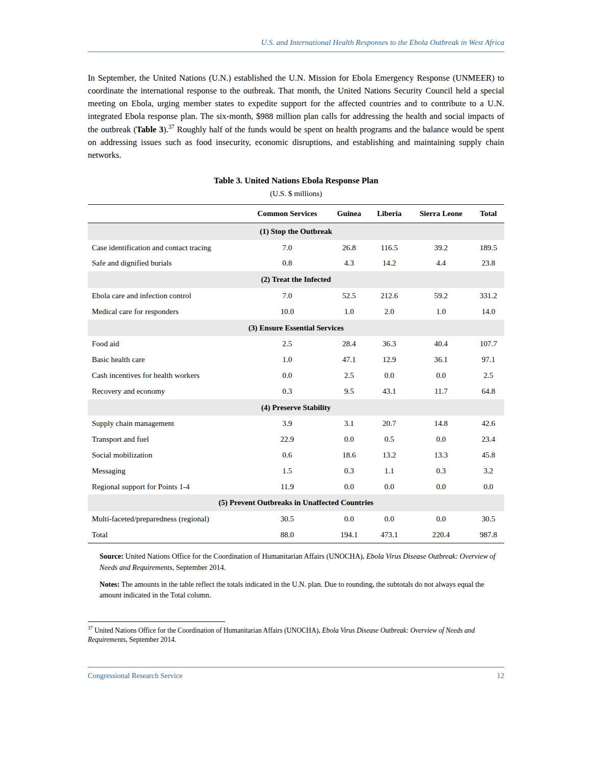U.S. and International Health Responses to the Ebola Outbreak in West Africa
In September, the United Nations (U.N.) established the U.N. Mission for Ebola Emergency Response (UNMEER) to coordinate the international response to the outbreak. That month, the United Nations Security Council held a special meeting on Ebola, urging member states to expedite support for the affected countries and to contribute to a U.N. integrated Ebola response plan. The six-month, $988 million plan calls for addressing the health and social impacts of the outbreak (Table 3).37 Roughly half of the funds would be spent on health programs and the balance would be spent on addressing issues such as food insecurity, economic disruptions, and establishing and maintaining supply chain networks.
Table 3. United Nations Ebola Response Plan
(U.S. $ millions)
| | Common Services | Guinea | Liberia | Sierra Leone | Total |
| --- | --- | --- | --- | --- | --- |
| (1) Stop the Outbreak |
| Case identification and contact tracing | 7.0 | 26.8 | 116.5 | 39.2 | 189.5 |
| Safe and dignified burials | 0.8 | 4.3 | 14.2 | 4.4 | 23.8 |
| (2) Treat the Infected |
| Ebola care and infection control | 7.0 | 52.5 | 212.6 | 59.2 | 331.2 |
| Medical care for responders | 10.0 | 1.0 | 2.0 | 1.0 | 14.0 |
| (3) Ensure Essential Services |
| Food aid | 2.5 | 28.4 | 36.3 | 40.4 | 107.7 |
| Basic health care | 1.0 | 47.1 | 12.9 | 36.1 | 97.1 |
| Cash incentives for health workers | 0.0 | 2.5 | 0.0 | 0.0 | 2.5 |
| Recovery and economy | 0.3 | 9.5 | 43.1 | 11.7 | 64.8 |
| (4) Preserve Stability |
| Supply chain management | 3.9 | 3.1 | 20.7 | 14.8 | 42.6 |
| Transport and fuel | 22.9 | 0.0 | 0.5 | 0.0 | 23.4 |
| Social mobilization | 0.6 | 18.6 | 13.2 | 13.3 | 45.8 |
| Messaging | 1.5 | 0.3 | 1.1 | 0.3 | 3.2 |
| Regional support for Points 1-4 | 11.9 | 0.0 | 0.0 | 0.0 | 0.0 |
| (5) Prevent Outbreaks in Unaffected Countries |
| Multi-faceted/preparedness (regional) | 30.5 | 0.0 | 0.0 | 0.0 | 30.5 |
| Total | 88.0 | 194.1 | 473.1 | 220.4 | 987.8 |
Source: United Nations Office for the Coordination of Humanitarian Affairs (UNOCHA), Ebola Virus Disease Outbreak: Overview of Needs and Requirements, September 2014.
Notes: The amounts in the table reflect the totals indicated in the U.N. plan. Due to rounding, the subtotals do not always equal the amount indicated in the Total column.
37 United Nations Office for the Coordination of Humanitarian Affairs (UNOCHA), Ebola Virus Disease Outbreak: Overview of Needs and Requirements, September 2014.
Congressional Research Service 12